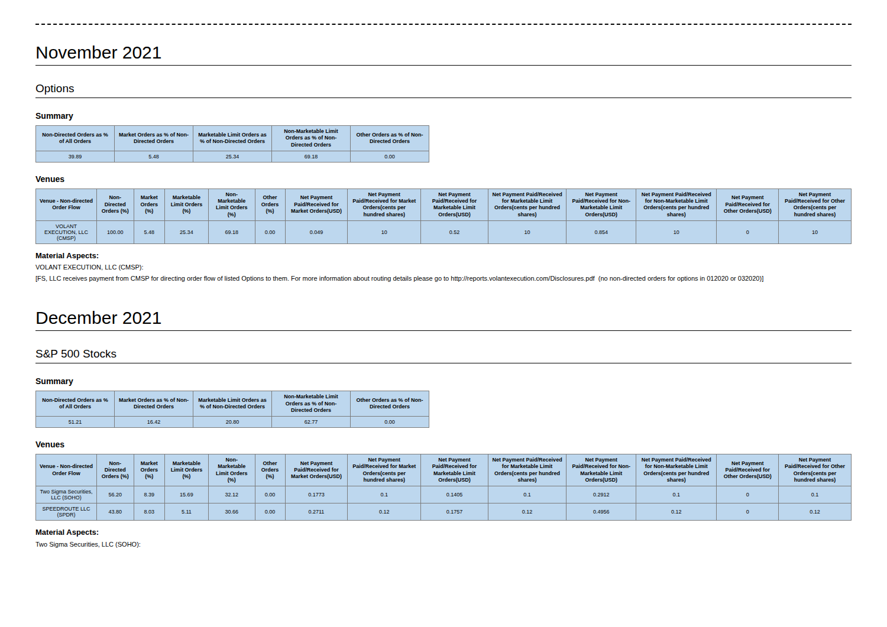November 2021
Options
Summary
| Non-Directed Orders as % of All Orders | Market Orders as % of Non-Directed Orders | Marketable Limit Orders as % of Non-Directed Orders | Non-Marketable Limit Orders as % of Non-Directed Orders | Other Orders as % of Non-Directed Orders |
| --- | --- | --- | --- | --- |
| 39.89 | 5.48 | 25.34 | 69.18 | 0.00 |
Venues
| Venue - Non-directed Order Flow | Non-Directed Orders (%) | Market Orders (%) | Marketable Limit Orders (%) | Non-Marketable Limit Orders (%) | Other Orders (%) | Net Payment Paid/Received for Market Orders(USD) | Net Payment Paid/Received for Market Orders(cents per hundred shares) | Net Payment Paid/Received for Marketable Limit Orders(USD) | Net Payment Paid/Received for Marketable Limit Orders(cents per hundred shares) | Net Payment Paid/Received for Non-Marketable Limit Orders(USD) | Net Payment Paid/Received for Non-Marketable Limit Orders(cents per hundred shares) | Net Payment Paid/Received for Other Orders(USD) | Net Payment Paid/Received for Other Orders(cents per hundred shares) |
| --- | --- | --- | --- | --- | --- | --- | --- | --- | --- | --- | --- | --- | --- |
| VOLANT EXECUTION, LLC (CMSP) | 100.00 | 5.48 | 25.34 | 69.18 | 0.00 | 0.049 | 10 | 0.52 | 10 | 0.854 | 10 | 0 | 10 |
Material Aspects:
VOLANT EXECUTION, LLC (CMSP):
[FS, LLC receives payment from CMSP for directing order flow of listed Options to them. For more information about routing details please go to http://reports.volantexecution.com/Disclosures.pdf (no non-directed orders for options in 012020 or 032020)]
December 2021
S&P 500 Stocks
Summary
| Non-Directed Orders as % of All Orders | Market Orders as % of Non-Directed Orders | Marketable Limit Orders as % of Non-Directed Orders | Non-Marketable Limit Orders as % of Non-Directed Orders | Other Orders as % of Non-Directed Orders |
| --- | --- | --- | --- | --- |
| 51.21 | 16.42 | 20.80 | 62.77 | 0.00 |
Venues
| Venue - Non-directed Order Flow | Non-Directed Orders (%) | Market Orders (%) | Marketable Limit Orders (%) | Non-Marketable Limit Orders (%) | Other Orders (%) | Net Payment Paid/Received for Market Orders(USD) | Net Payment Paid/Received for Market Orders(cents per hundred shares) | Net Payment Paid/Received for Marketable Limit Orders(USD) | Net Payment Paid/Received for Marketable Limit Orders(cents per hundred shares) | Net Payment Paid/Received for Non-Marketable Limit Orders(USD) | Net Payment Paid/Received for Non-Marketable Limit Orders(cents per hundred shares) | Net Payment Paid/Received for Other Orders(USD) | Net Payment Paid/Received for Other Orders(cents per hundred shares) |
| --- | --- | --- | --- | --- | --- | --- | --- | --- | --- | --- | --- | --- | --- |
| Two Sigma Securities, LLC (SOHO) | 56.20 | 8.39 | 15.69 | 32.12 | 0.00 | 0.1773 | 0.1 | 0.1405 | 0.1 | 0.2912 | 0.1 | 0 | 0.1 |
| SPEEDROUTE LLC (SPDR) | 43.80 | 8.03 | 5.11 | 30.66 | 0.00 | 0.2711 | 0.12 | 0.1757 | 0.12 | 0.4956 | 0.12 | 0 | 0.12 |
Material Aspects:
Two Sigma Securities, LLC (SOHO):